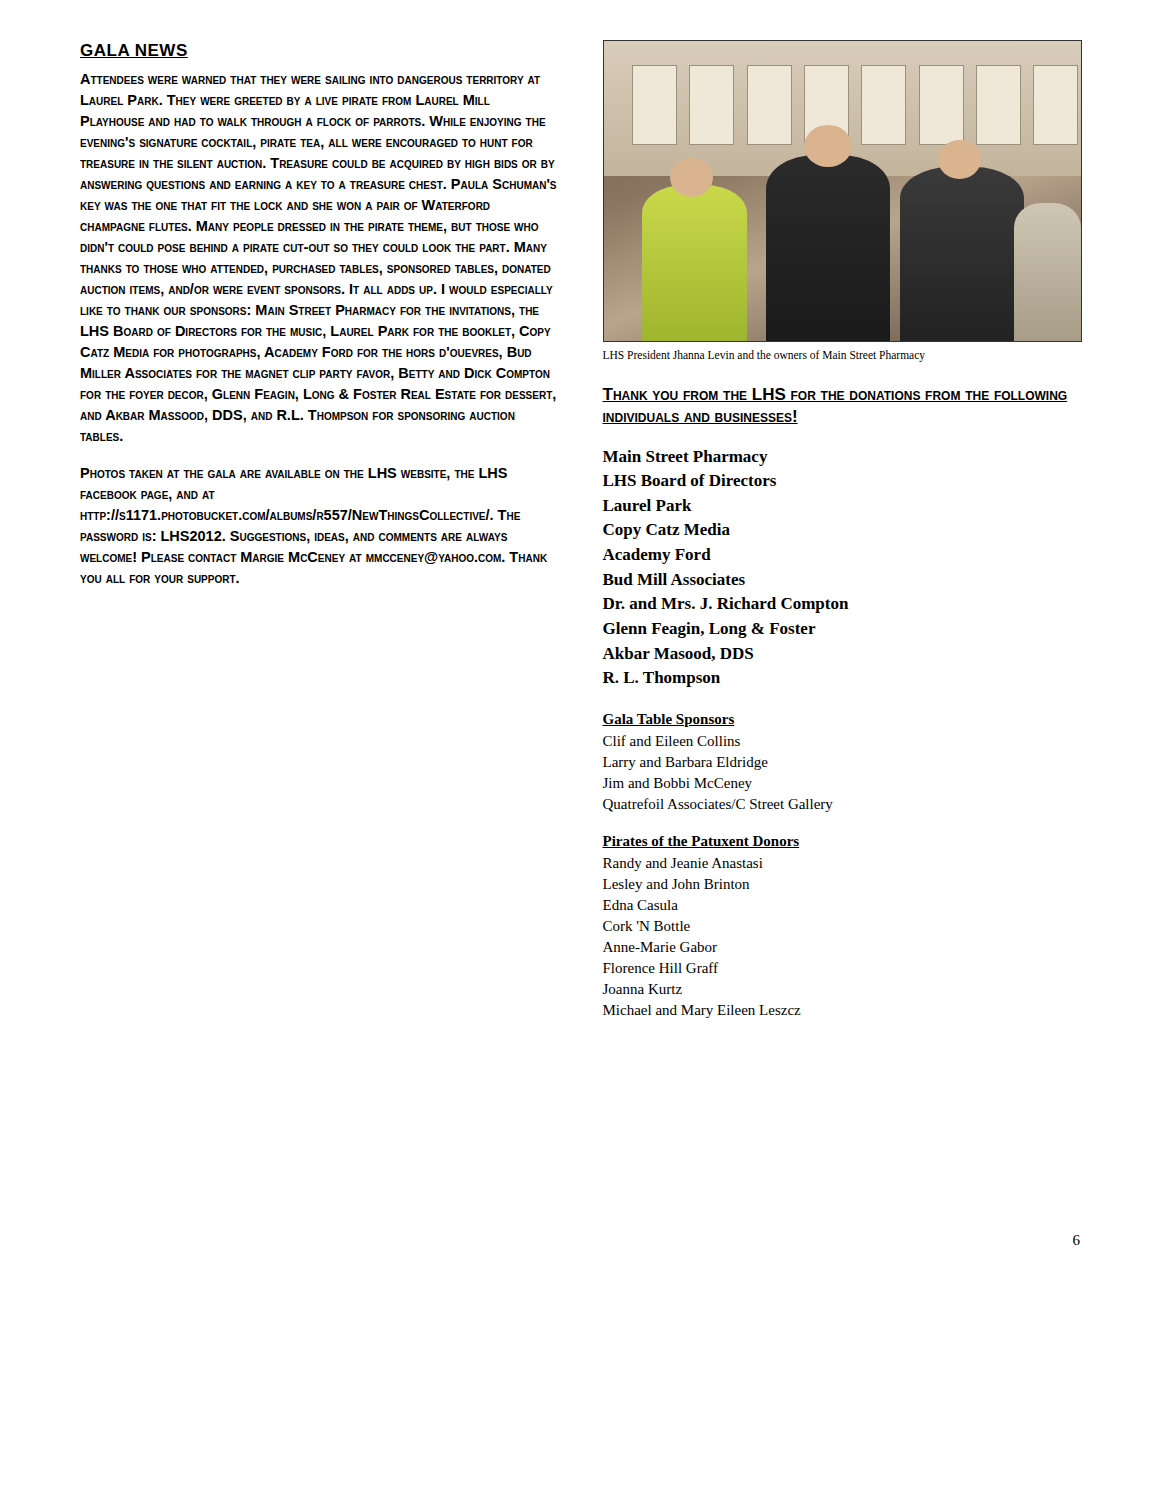Gala News
Attendees were warned that they were sailing into dangerous territory at Laurel Park. They were greeted by a live pirate from Laurel Mill Playhouse and had to walk through a flock of parrots. While enjoying the evening's signature cocktail, pirate tea, all were encouraged to hunt for treasure in the silent auction. Treasure could be acquired by high bids or by answering questions and earning a key to a treasure chest. Paula Schuman's key was the one that fit the lock and she won a pair of Waterford champagne flutes. Many people dressed in the pirate theme, but those who didn't could pose behind a pirate cut-out so they could look the part. Many thanks to those who attended, purchased tables, sponsored tables, donated auction items, and/or were event sponsors. It all adds up. I would especially like to thank our sponsors: Main Street Pharmacy for the invitations, the LHS Board of Directors for the music, Laurel Park for the booklet, Copy Catz Media for photographs, Academy Ford for the hors d'ouevres, Bud Miller Associates for the magnet clip party favor, Betty and Dick Compton for the foyer decor, Glenn Feagin, Long & Foster Real Estate for dessert, and Akbar Massood, DDS, and R.L. Thompson for sponsoring auction tables.
Photos taken at the gala are available on the LHS website, the LHS facebook page, and at http://s1171.photobucket.com/albums/r557/NewThingsCollective/. The password is: LHS2012. Suggestions, ideas, and comments are always welcome! Please contact Margie McCeney at mmcceney@yahoo.com. Thank you all for your support.
LHS President Jhanna Levin and the owners of Main Street Pharmacy
Thank you from the LHS for the donations from the following individuals and businesses!
Main Street Pharmacy
LHS Board of Directors
Laurel Park
Copy Catz Media
Academy Ford
Bud Mill Associates
Dr. and Mrs. J. Richard Compton
Glenn Feagin, Long & Foster
Akbar Masood, DDS
R. L. Thompson
Gala Table Sponsors
Clif and Eileen Collins
Larry and Barbara Eldridge
Jim and Bobbi McCeney
Quatrefoil Associates/C Street Gallery
Pirates of the Patuxent Donors
Randy and Jeanie Anastasi
Lesley and John Brinton
Edna Casula
Cork 'N Bottle
Anne-Marie Gabor
Florence Hill Graff
Joanna Kurtz
Michael and Mary Eileen Leszcz
6